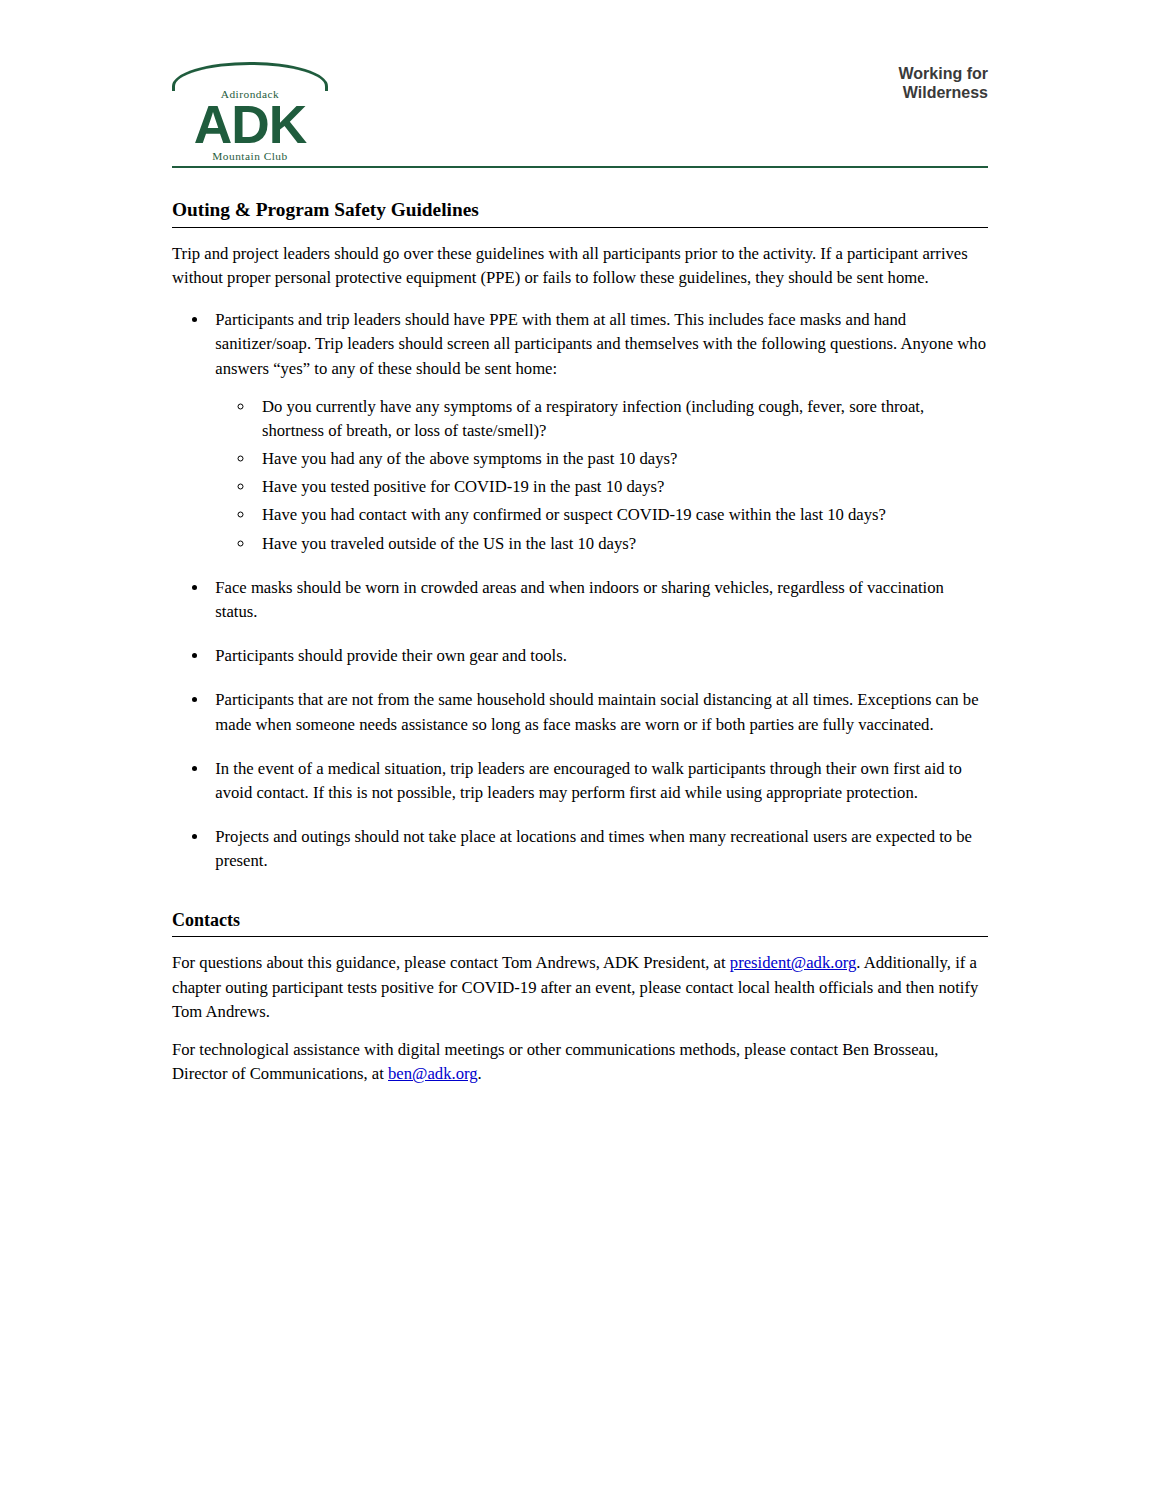Adirondack
ADK
Mountain Club
Working for
Wilderness
Outing & Program Safety Guidelines
Trip and project leaders should go over these guidelines with all participants prior to the activity. If a participant arrives without proper personal protective equipment (PPE) or fails to follow these guidelines, they should be sent home.
Participants and trip leaders should have PPE with them at all times. This includes face masks and hand sanitizer/soap. Trip leaders should screen all participants and themselves with the following questions. Anyone who answers “yes” to any of these should be sent home:
Do you currently have any symptoms of a respiratory infection (including cough, fever, sore throat, shortness of breath, or loss of taste/smell)?
Have you had any of the above symptoms in the past 10 days?
Have you tested positive for COVID-19 in the past 10 days?
Have you had contact with any confirmed or suspect COVID-19 case within the last 10 days?
Have you traveled outside of the US in the last 10 days?
Face masks should be worn in crowded areas and when indoors or sharing vehicles, regardless of vaccination status.
Participants should provide their own gear and tools.
Participants that are not from the same household should maintain social distancing at all times. Exceptions can be made when someone needs assistance so long as face masks are worn or if both parties are fully vaccinated.
In the event of a medical situation, trip leaders are encouraged to walk participants through their own first aid to avoid contact. If this is not possible, trip leaders may perform first aid while using appropriate protection.
Projects and outings should not take place at locations and times when many recreational users are expected to be present.
Contacts
For questions about this guidance, please contact Tom Andrews, ADK President, at president@adk.org. Additionally, if a chapter outing participant tests positive for COVID-19 after an event, please contact local health officials and then notify Tom Andrews.
For technological assistance with digital meetings or other communications methods, please contact Ben Brosseau, Director of Communications, at ben@adk.org.